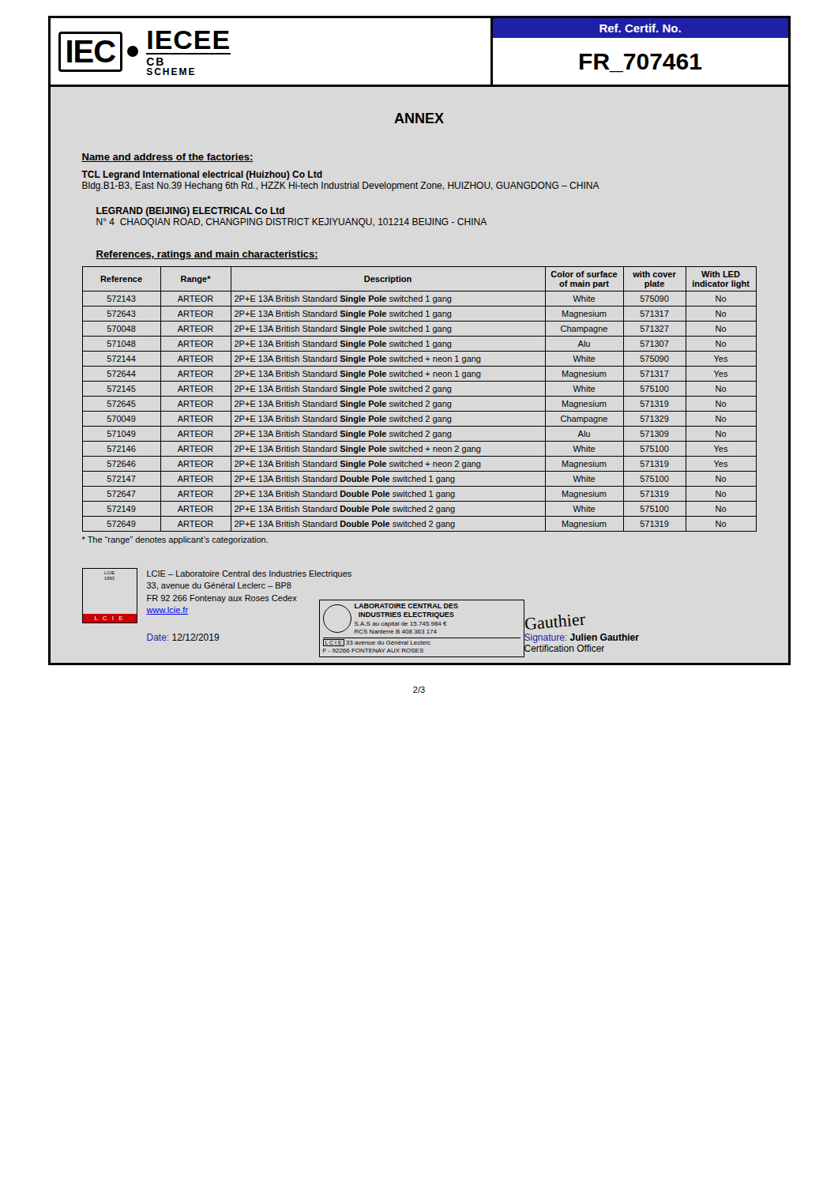IEC
IECEE CB SCHEME
Ref. Certif. No.
FR_707461
ANNEX
Name and address of the factories:
TCL Legrand International electrical (Huizhou) Co Ltd
Bldg.B1-B3, East No.39 Hechang 6th Rd., HZZK Hi-tech Industrial Development Zone, HUIZHOU, GUANGDONG – CHINA
LEGRAND (BEIJING) ELECTRICAL Co Ltd
N° 4 CHAOQIAN ROAD, CHANGPING DISTRICT KEJIYUANQU, 101214 BEIJING - CHINA
References, ratings and main characteristics:
| Reference | Range* | Description | Color of surface of main part | with cover plate | With LED indicator light |
| --- | --- | --- | --- | --- | --- |
| 572143 | ARTEOR | 2P+E 13A British Standard Single Pole switched 1 gang | White | 575090 | No |
| 572643 | ARTEOR | 2P+E 13A British Standard Single Pole switched 1 gang | Magnesium | 571317 | No |
| 570048 | ARTEOR | 2P+E 13A British Standard Single Pole switched 1 gang | Champagne | 571327 | No |
| 571048 | ARTEOR | 2P+E 13A British Standard Single Pole switched 1 gang | Alu | 571307 | No |
| 572144 | ARTEOR | 2P+E 13A British Standard Single Pole switched + neon 1 gang | White | 575090 | Yes |
| 572644 | ARTEOR | 2P+E 13A British Standard Single Pole switched + neon 1 gang | Magnesium | 571317 | Yes |
| 572145 | ARTEOR | 2P+E 13A British Standard Single Pole switched 2 gang | White | 575100 | No |
| 572645 | ARTEOR | 2P+E 13A British Standard Single Pole switched 2 gang | Magnesium | 571319 | No |
| 570049 | ARTEOR | 2P+E 13A British Standard Single Pole switched 2 gang | Champagne | 571329 | No |
| 571049 | ARTEOR | 2P+E 13A British Standard Single Pole switched 2 gang | Alu | 571309 | No |
| 572146 | ARTEOR | 2P+E 13A British Standard Single Pole switched + neon 2 gang | White | 575100 | Yes |
| 572646 | ARTEOR | 2P+E 13A British Standard Single Pole switched + neon 2 gang | Magnesium | 571319 | Yes |
| 572147 | ARTEOR | 2P+E 13A British Standard Double Pole switched 1 gang | White | 575100 | No |
| 572647 | ARTEOR | 2P+E 13A British Standard Double Pole switched 1 gang | Magnesium | 571319 | No |
| 572149 | ARTEOR | 2P+E 13A British Standard Double Pole switched 2 gang | White | 575100 | No |
| 572649 | ARTEOR | 2P+E 13A British Standard Double Pole switched 2 gang | Magnesium | 571319 | No |
* The “range” denotes applicant’s categorization.
LCIE
1893
L C I E
LCIE – Laboratoire Central des Industries Electriques
33, avenue du Général Leclerc – BP8
FR 92 266 Fontenay aux Roses Cedex
www.lcie.fr
Date: 12/12/2019
LABORATOIRE CENTRAL DES
INDUSTRIES ELECTRIQUES
S.A.S au capital de 15.745.984 €
RCS Nanterre B 408 363 174
L C I E 33 avenue du Général Leclerc
F - 92266 FONTENAY AUX ROSES
Gauthier
Signature: Julien Gauthier
Certification Officer
2/3